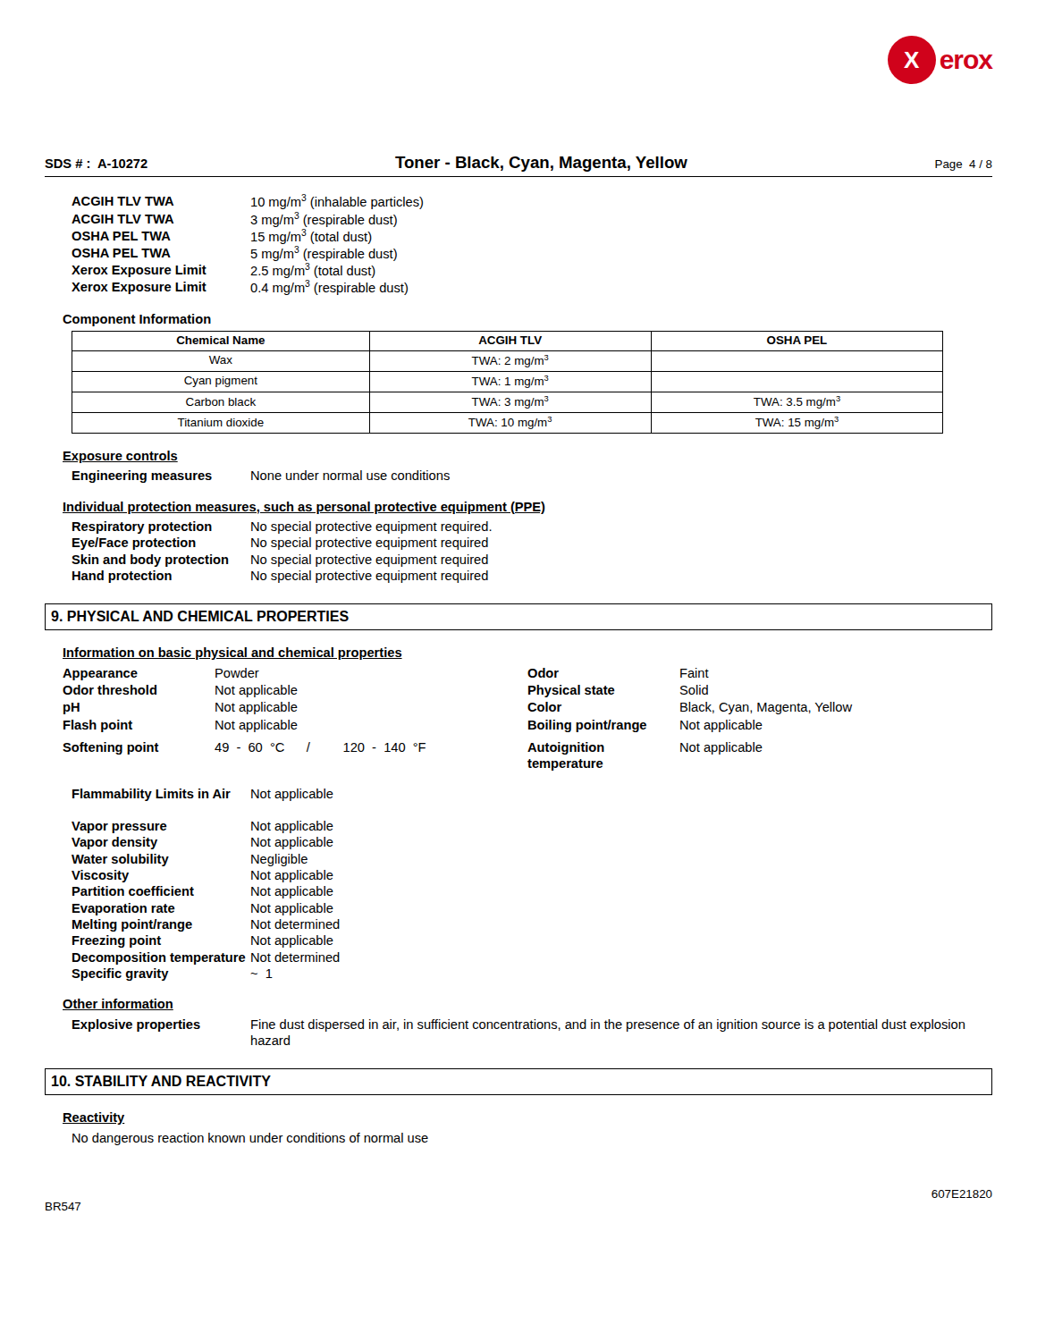Xerox
SDS # : A-10272
Toner - Black, Cyan, Magenta, Yellow
Page 4 / 8
ACGIH TLV TWA
10 mg/m3 (inhalable particles)
ACGIH TLV TWA
3 mg/m3 (respirable dust)
OSHA PEL TWA
15 mg/m3 (total dust)
OSHA PEL TWA
5 mg/m3 (respirable dust)
Xerox Exposure Limit
2.5 mg/m3 (total dust)
Xerox Exposure Limit
0.4 mg/m3 (respirable dust)
Component Information
| Chemical Name | ACGIH TLV | OSHA PEL |
| --- | --- | --- |
| Wax | TWA: 2 mg/m 3 | |
| Cyan pigment | TWA: 1 mg/m 3 | |
| Carbon black | TWA: 3 mg/m 3 | TWA: 3.5 mg/m 3 |
| Titanium dioxide | TWA: 10 mg/m 3 | TWA: 15 mg/m 3 |
Exposure controls
Engineering measures
None under normal use conditions
Individual protection measures, such as personal protective equipment (PPE)
Respiratory protection
No special protective equipment required.
Eye/Face protection
No special protective equipment required
Skin and body protection
No special protective equipment required
Hand protection
No special protective equipment required
9. PHYSICAL AND CHEMICAL PROPERTIES
Information on basic physical and chemical properties
Appearance
Powder
Odor threshold
Not applicable
pH
Not applicable
Flash point
Not applicable
Odor
Faint
Physical state
Solid
Color
Black, Cyan, Magenta, Yellow
Boiling point/range
Not applicable
Softening point
49 - 60 °C / 120 - 140 °F
Autoignition temperature
Not applicable
Flammability Limits in Air
Not applicable
Vapor pressure
Not applicable
Vapor density
Not applicable
Water solubility
Negligible
Viscosity
Not applicable
Partition coefficient
Not applicable
Evaporation rate
Not applicable
Melting point/range
Not determined
Freezing point
Not applicable
Decomposition temperature
Not determined
Specific gravity
~ 1
Other information
Explosive properties
Fine dust dispersed in air, in sufficient concentrations, and in the presence of an ignition source is a potential dust explosion hazard
10. STABILITY AND REACTIVITY
Reactivity
No dangerous reaction known under conditions of normal use
BR547
607E21820